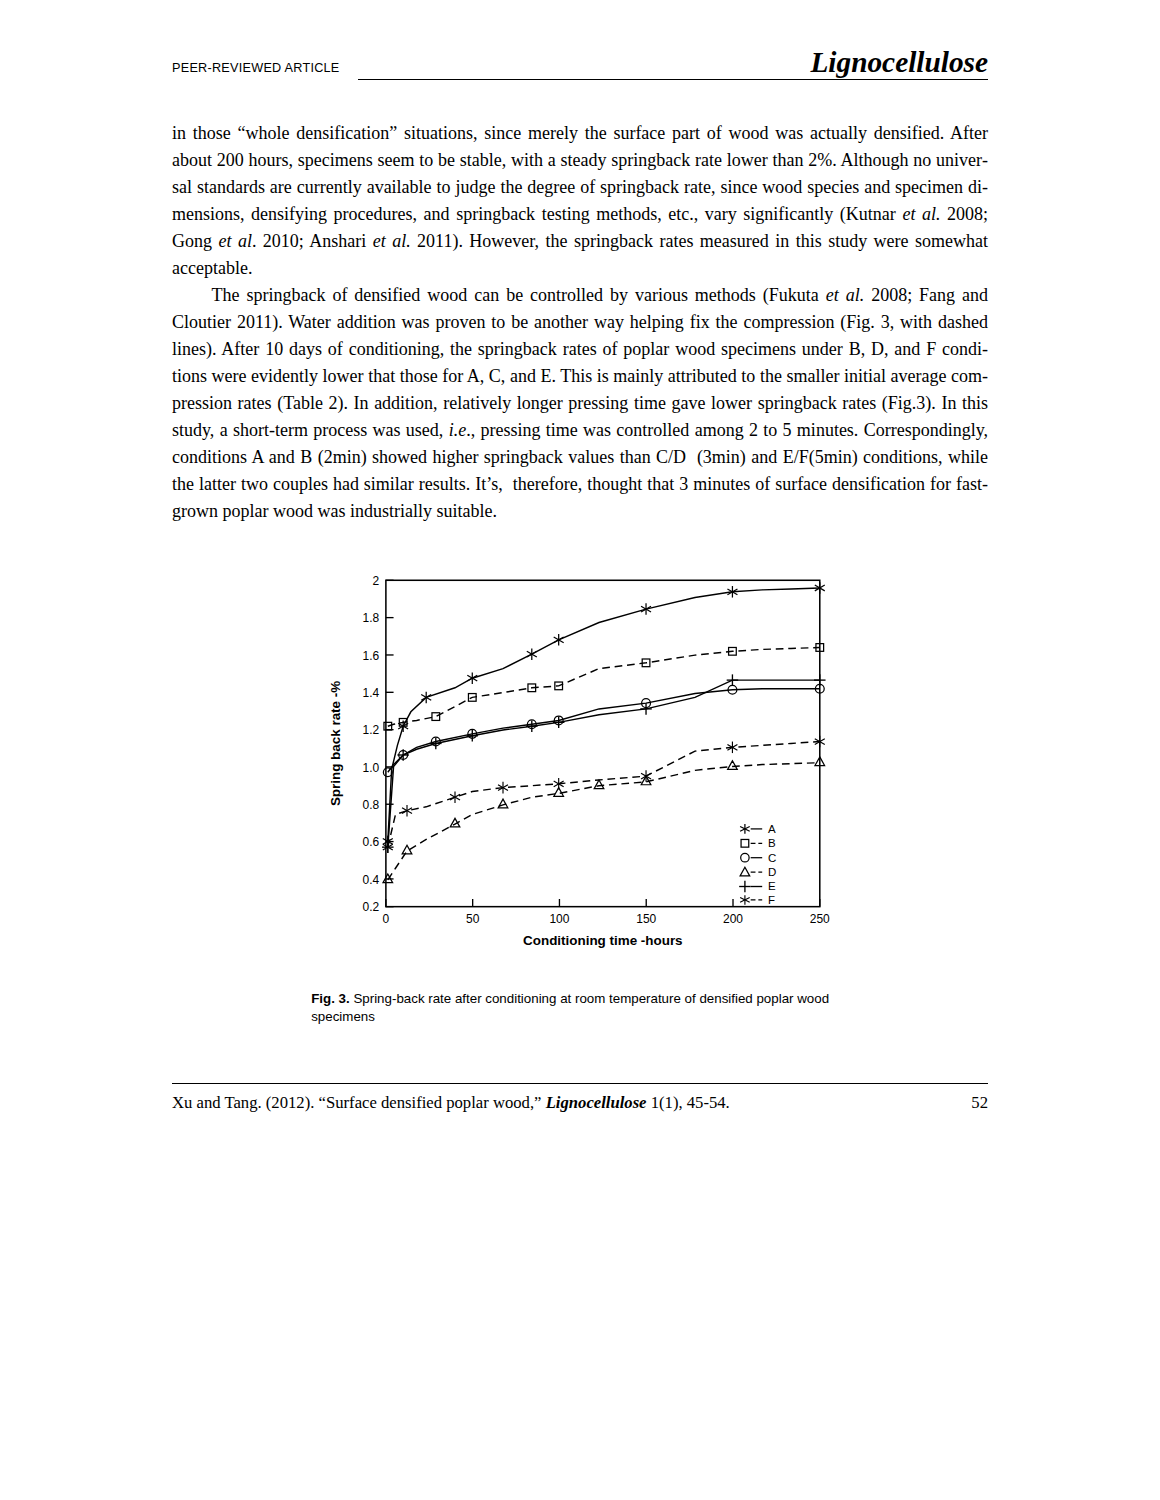PEER-REVIEWED ARTICLE
Lignocellulose
in those “whole densification” situations, since merely the surface part of wood was actually densified. After about 200 hours, specimens seem to be stable, with a steady springback rate lower than 2%. Although no universal standards are currently available to judge the degree of springback rate, since wood species and specimen dimensions, densifying procedures, and springback testing methods, etc., vary significantly (Kutnar et al. 2008; Gong et al. 2010; Anshari et al. 2011). However, the springback rates measured in this study were somewhat acceptable.
The springback of densified wood can be controlled by various methods (Fukuta et al. 2008; Fang and Cloutier 2011). Water addition was proven to be another way helping fix the compression (Fig. 3, with dashed lines). After 10 days of conditioning, the springback rates of poplar wood specimens under B, D, and F conditions were evidently lower that those for A, C, and E. This is mainly attributed to the smaller initial average compression rates (Table 2). In addition, relatively longer pressing time gave lower springback rates (Fig.3). In this study, a short-term process was used, i.e., pressing time was controlled among 2 to 5 minutes. Correspondingly, conditions A and B (2min) showed higher springback values than C/D (3min) and E/F(5min) conditions, while the latter two couples had similar results. It’s, therefore, thought that 3 minutes of surface densification for fast-grown poplar wood was industrially suitable.
2 1.8 1.6 1.4 1.2 1.0 0.8 0.6 0.4 0.2 0 50 100 150 200 250 Spring back rate -% Conditioning time -hours A B C D E F
Fig. 3. Spring-back rate after conditioning at room temperature of densified poplar wood specimens
Xu and Tang. (2012). “Surface densified poplar wood,” Lignocellulose 1(1), 45-54.
52